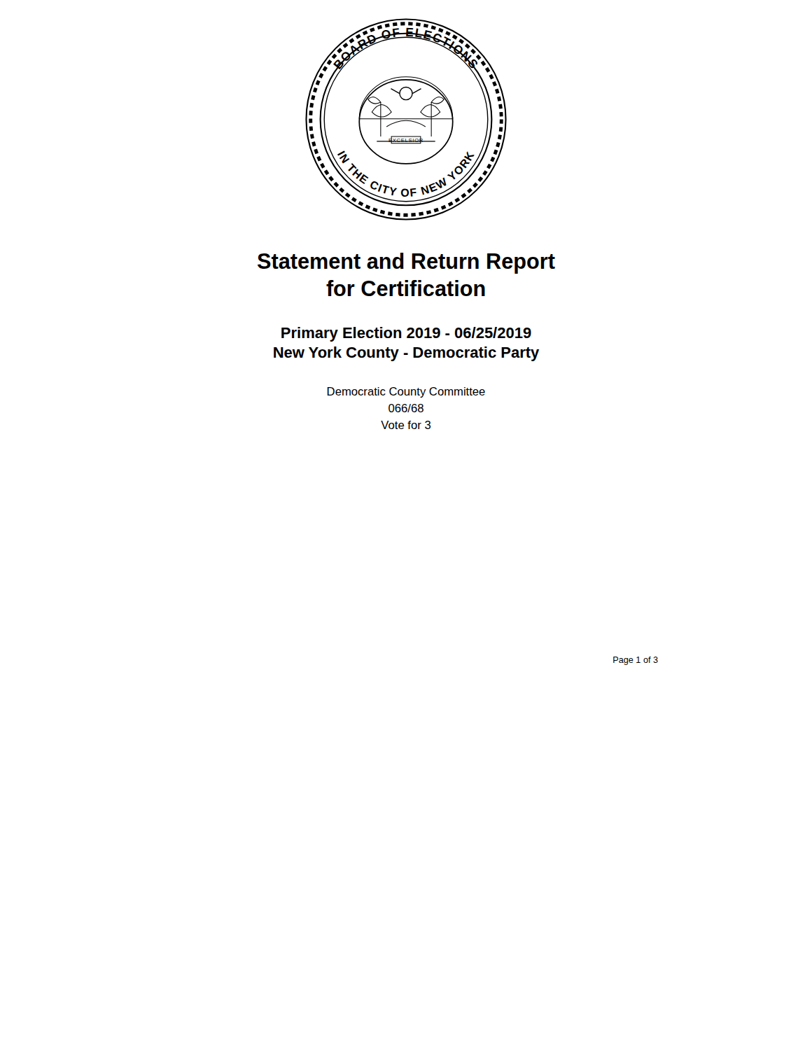Statement and Return Report
for Certification
Primary Election 2019 - 06/25/2019
New York County - Democratic Party
Democratic County Committee
066/68
Vote for 3
Page 1 of 3